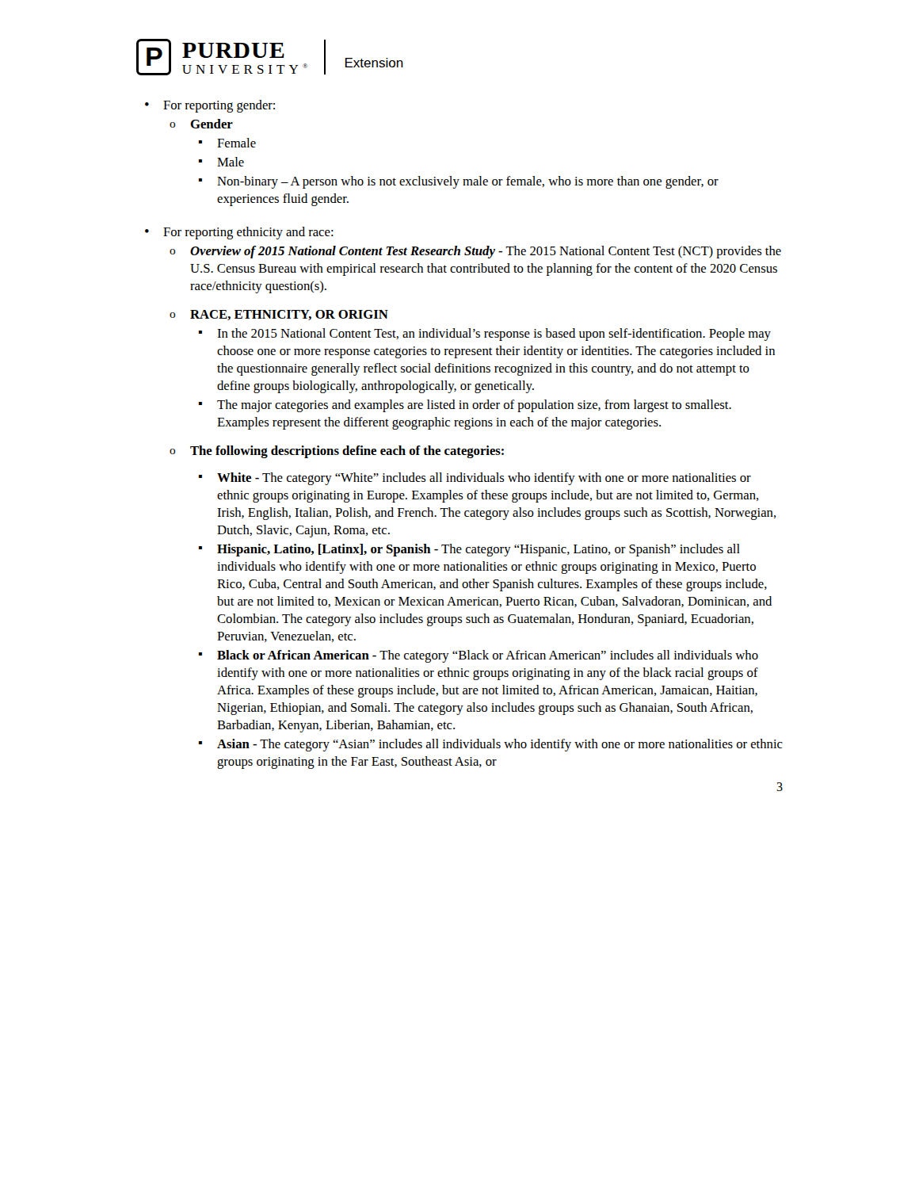P
PURDUE
UNIVERSITY®
Extension
For reporting gender:
Gender
Female
Male
Non-binary – A person who is not exclusively male or female, who is more than one gender, or experiences fluid gender.
For reporting ethnicity and race:
Overview of 2015 National Content Test Research Study - The 2015 National Content Test (NCT) provides the U.S. Census Bureau with empirical research that contributed to the planning for the content of the 2020 Census race/ethnicity question(s).
RACE, ETHNICITY, OR ORIGIN
In the 2015 National Content Test, an individual’s response is based upon self-identification. People may choose one or more response categories to represent their identity or identities. The categories included in the questionnaire generally reflect social definitions recognized in this country, and do not attempt to define groups biologically, anthropologically, or genetically.
The major categories and examples are listed in order of population size, from largest to smallest. Examples represent the different geographic regions in each of the major categories.
The following descriptions define each of the categories:
White - The category “White” includes all individuals who identify with one or more nationalities or ethnic groups originating in Europe. Examples of these groups include, but are not limited to, German, Irish, English, Italian, Polish, and French. The category also includes groups such as Scottish, Norwegian, Dutch, Slavic, Cajun, Roma, etc.
Hispanic, Latino, [Latinx], or Spanish - The category “Hispanic, Latino, or Spanish” includes all individuals who identify with one or more nationalities or ethnic groups originating in Mexico, Puerto Rico, Cuba, Central and South American, and other Spanish cultures. Examples of these groups include, but are not limited to, Mexican or Mexican American, Puerto Rican, Cuban, Salvadoran, Dominican, and Colombian. The category also includes groups such as Guatemalan, Honduran, Spaniard, Ecuadorian, Peruvian, Venezuelan, etc.
Black or African American - The category “Black or African American” includes all individuals who identify with one or more nationalities or ethnic groups originating in any of the black racial groups of Africa. Examples of these groups include, but are not limited to, African American, Jamaican, Haitian, Nigerian, Ethiopian, and Somali. The category also includes groups such as Ghanaian, South African, Barbadian, Kenyan, Liberian, Bahamian, etc.
Asian - The category “Asian” includes all individuals who identify with one or more nationalities or ethnic groups originating in the Far East, Southeast Asia, or
3